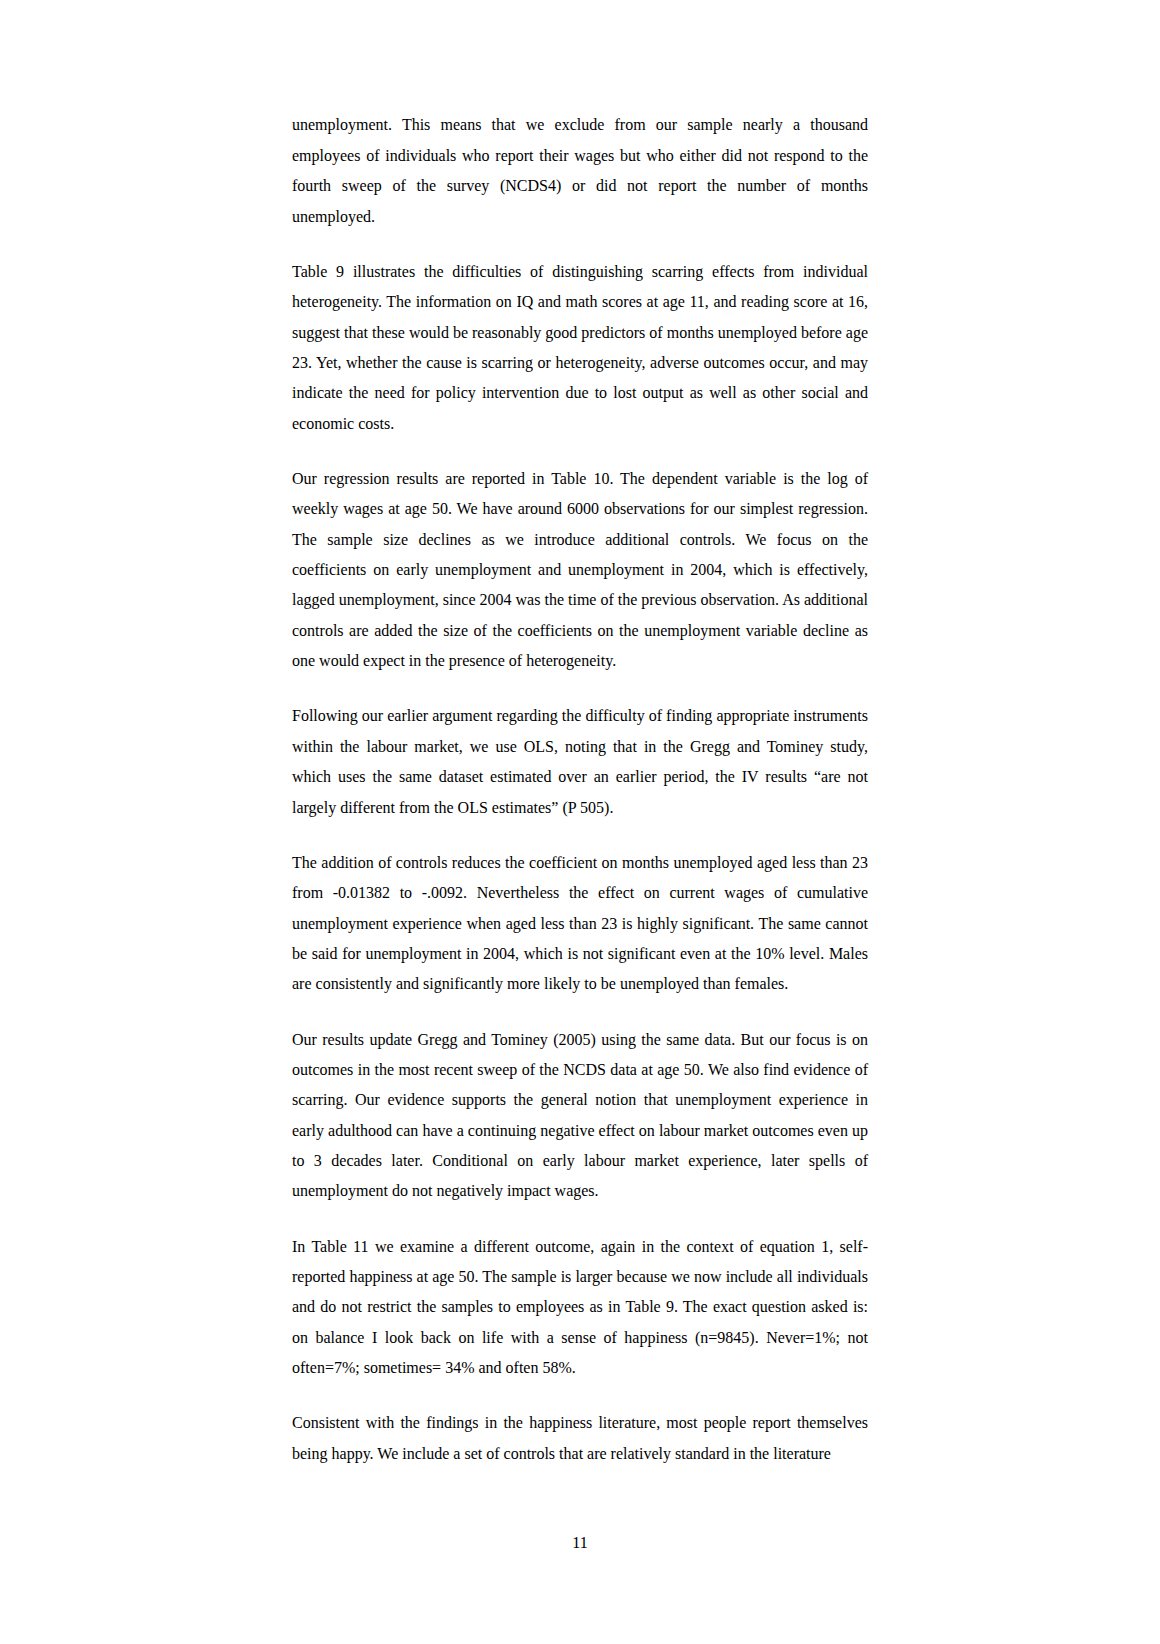unemployment. This means that we exclude from our sample nearly a thousand employees of individuals who report their wages but who either did not respond to the fourth sweep of the survey (NCDS4) or did not report the number of months unemployed.
Table 9 illustrates the difficulties of distinguishing scarring effects from individual heterogeneity. The information on IQ and math scores at age 11, and reading score at 16, suggest that these would be reasonably good predictors of months unemployed before age 23. Yet, whether the cause is scarring or heterogeneity, adverse outcomes occur, and may indicate the need for policy intervention due to lost output as well as other social and economic costs.
Our regression results are reported in Table 10. The dependent variable is the log of weekly wages at age 50. We have around 6000 observations for our simplest regression. The sample size declines as we introduce additional controls. We focus on the coefficients on early unemployment and unemployment in 2004, which is effectively, lagged unemployment, since 2004 was the time of the previous observation. As additional controls are added the size of the coefficients on the unemployment variable decline as one would expect in the presence of heterogeneity.
Following our earlier argument regarding the difficulty of finding appropriate instruments within the labour market, we use OLS, noting that in the Gregg and Tominey study, which uses the same dataset estimated over an earlier period, the IV results “are not largely different from the OLS estimates” (P 505).
The addition of controls reduces the coefficient on months unemployed aged less than 23 from -0.01382 to -.0092. Nevertheless the effect on current wages of cumulative unemployment experience when aged less than 23 is highly significant. The same cannot be said for unemployment in 2004, which is not significant even at the 10% level. Males are consistently and significantly more likely to be unemployed than females.
Our results update Gregg and Tominey (2005) using the same data. But our focus is on outcomes in the most recent sweep of the NCDS data at age 50. We also find evidence of scarring. Our evidence supports the general notion that unemployment experience in early adulthood can have a continuing negative effect on labour market outcomes even up to 3 decades later. Conditional on early labour market experience, later spells of unemployment do not negatively impact wages.
In Table 11 we examine a different outcome, again in the context of equation 1, self-reported happiness at age 50. The sample is larger because we now include all individuals and do not restrict the samples to employees as in Table 9. The exact question asked is: on balance I look back on life with a sense of happiness (n=9845). Never=1%; not often=7%; sometimes= 34% and often 58%.
Consistent with the findings in the happiness literature, most people report themselves being happy. We include a set of controls that are relatively standard in the literature
11